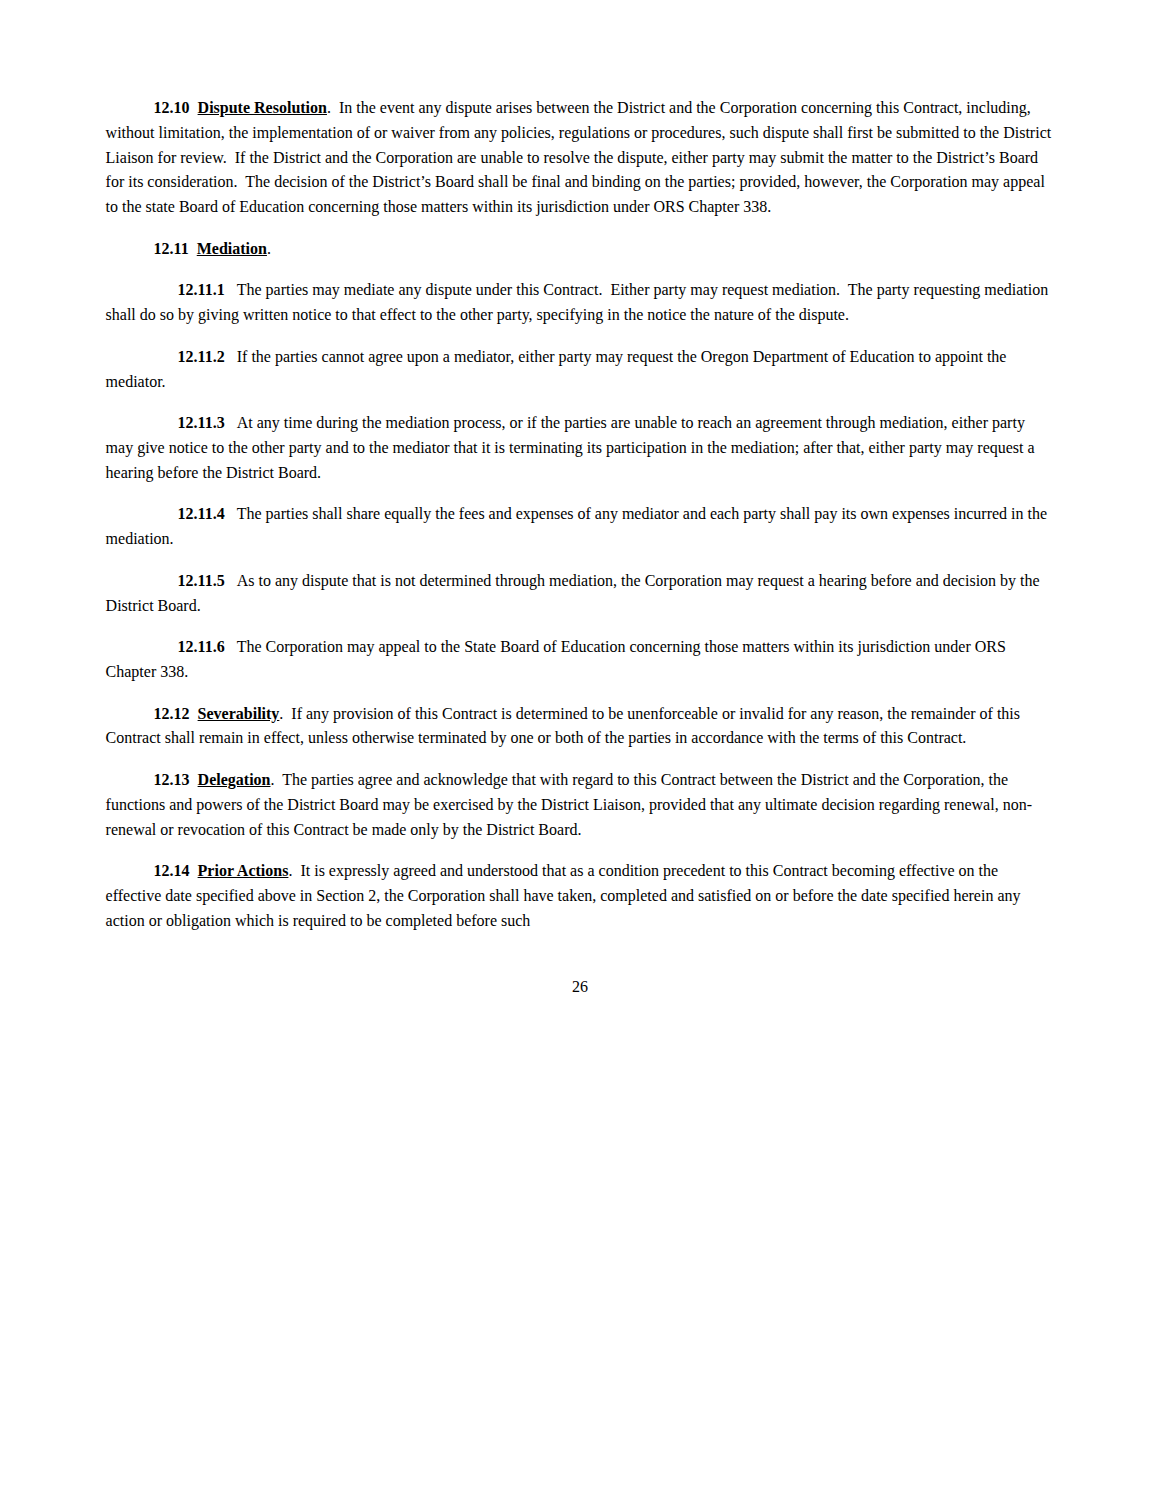12.10 Dispute Resolution. In the event any dispute arises between the District and the Corporation concerning this Contract, including, without limitation, the implementation of or waiver from any policies, regulations or procedures, such dispute shall first be submitted to the District Liaison for review. If the District and the Corporation are unable to resolve the dispute, either party may submit the matter to the District’s Board for its consideration. The decision of the District’s Board shall be final and binding on the parties; provided, however, the Corporation may appeal to the state Board of Education concerning those matters within its jurisdiction under ORS Chapter 338.
12.11 Mediation.
12.11.1 The parties may mediate any dispute under this Contract. Either party may request mediation. The party requesting mediation shall do so by giving written notice to that effect to the other party, specifying in the notice the nature of the dispute.
12.11.2 If the parties cannot agree upon a mediator, either party may request the Oregon Department of Education to appoint the mediator.
12.11.3 At any time during the mediation process, or if the parties are unable to reach an agreement through mediation, either party may give notice to the other party and to the mediator that it is terminating its participation in the mediation; after that, either party may request a hearing before the District Board.
12.11.4 The parties shall share equally the fees and expenses of any mediator and each party shall pay its own expenses incurred in the mediation.
12.11.5 As to any dispute that is not determined through mediation, the Corporation may request a hearing before and decision by the District Board.
12.11.6 The Corporation may appeal to the State Board of Education concerning those matters within its jurisdiction under ORS Chapter 338.
12.12 Severability. If any provision of this Contract is determined to be unenforceable or invalid for any reason, the remainder of this Contract shall remain in effect, unless otherwise terminated by one or both of the parties in accordance with the terms of this Contract.
12.13 Delegation. The parties agree and acknowledge that with regard to this Contract between the District and the Corporation, the functions and powers of the District Board may be exercised by the District Liaison, provided that any ultimate decision regarding renewal, non-renewal or revocation of this Contract be made only by the District Board.
12.14 Prior Actions. It is expressly agreed and understood that as a condition precedent to this Contract becoming effective on the effective date specified above in Section 2, the Corporation shall have taken, completed and satisfied on or before the date specified herein any action or obligation which is required to be completed before such
26